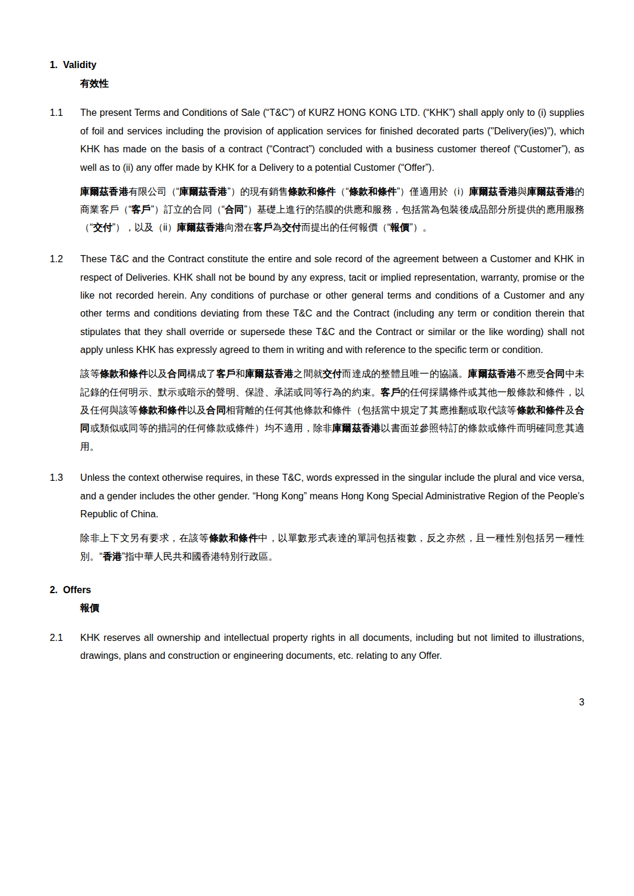Validity 有效性
1.1
The present Terms and Conditions of Sale (“T&C”) of KURZ HONG KONG LTD. (“KHK”) shall apply only to (i) supplies of foil and services including the provision of application services for finished decorated parts ("Delivery(ies)"), which KHK has made on the basis of a contract (“Contract”) concluded with a business customer thereof (“Customer”), as well as to (ii) any offer made by KHK for a Delivery to a potential Customer (“Offer”).
庫爾茲香港有限公司（“庫爾茲香港”）的現有銷售條款和條件（“條款和條件”）僅適用於（i）庫爾茲香港與庫爾茲香港的商業客戶（“客戶”）訂立的合同（“合同”）基礎上進行的箔膜的供應和服務，包括當為包裝後成品部分所提供的應用服務（“交付”），以及（ii）庫爾茲香港向潛在客戶為交付而提出的任何報價（“報價”）。
1.2
These T&C and the Contract constitute the entire and sole record of the agreement between a Customer and KHK in respect of Deliveries. KHK shall not be bound by any express, tacit or implied representation, warranty, promise or the like not recorded herein. Any conditions of purchase or other general terms and conditions of a Customer and any other terms and conditions deviating from these T&C and the Contract (including any term or condition therein that stipulates that they shall override or supersede these T&C and the Contract or similar or the like wording) shall not apply unless KHK has expressly agreed to them in writing and with reference to the specific term or condition.
該等條款和條件以及合同構成了客戶和庫爾茲香港之間就交付而達成的整體且唯一的協議。庫爾茲香港不應受合同中未記錄的任何明示、默示或暗示的聲明、保證、承諾或同等行為的約束。客戶的任何採購條件或其他一般條款和條件，以及任何與該等條款和條件以及合同相背離的任何其他條款和條件（包括當中規定了其應推翻或取代該等條款和條件及合同或類似或同等的措詞的任何條款或條件）均不適用，除非庫爾茲香港以書面並參照特訂的條款或條件而明確同意其適用。
1.3
Unless the context otherwise requires, in these T&C, words expressed in the singular include the plural and vice versa, and a gender includes the other gender. “Hong Kong” means Hong Kong Special Administrative Region of the People’s Republic of China.
除非上下文另有要求，在該等條款和條件中，以單數形式表達的單詞包括複數，反之亦然，且一種性別包括另一種性別。“香港”指中華人民共和國香港特別行政區。
Offers 報價
2.1
KHK reserves all ownership and intellectual property rights in all documents, including but not limited to illustrations, drawings, plans and construction or engineering documents, etc. relating to any Offer.
3